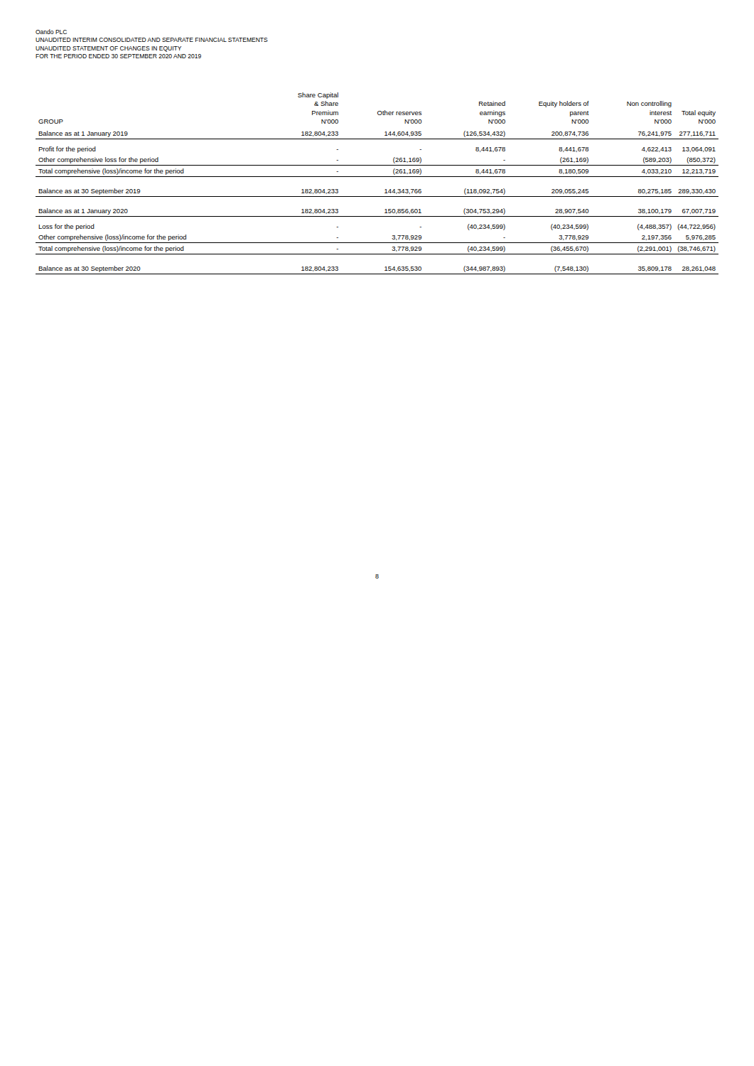Oando PLC
UNAUDITED INTERIM CONSOLIDATED AND SEPARATE FINANCIAL STATEMENTS
UNAUDITED STATEMENT OF CHANGES IN EQUITY
FOR THE PERIOD ENDED 30 SEPTEMBER 2020 AND 2019
| GROUP | Share Capital & Share Premium N'000 | Other reserves N'000 | Retained earnings N'000 | Equity holders of parent N'000 | Non controlling interest N'000 | Total equity N'000 |
| --- | --- | --- | --- | --- | --- | --- |
| Balance as at 1 January 2019 | 182,804,233 | 144,604,935 | (126,534,432) | 200,874,736 | 76,241,975 | 277,116,711 |
| Profit for the period | - | - | 8,441,678 | 8,441,678 | 4,622,413 | 13,064,091 |
| Other comprehensive loss for the period | - | (261,169) | - | (261,169) | (589,203) | (850,372) |
| Total comprehensive (loss)/income for the period | - | (261,169) | 8,441,678 | 8,180,509 | 4,033,210 | 12,213,719 |
| Balance as at 30 September 2019 | 182,804,233 | 144,343,766 | (118,092,754) | 209,055,245 | 80,275,185 | 289,330,430 |
| Balance as at 1 January 2020 | 182,804,233 | 150,856,601 | (304,753,294) | 28,907,540 | 38,100,179 | 67,007,719 |
| Loss for the period | - | - | (40,234,599) | (40,234,599) | (4,488,357) | (44,722,956) |
| Other comprehensive (loss)/income for the period | - | 3,778,929 | - | 3,778,929 | 2,197,356 | 5,976,285 |
| Total comprehensive (loss)/income for the period | - | 3,778,929 | (40,234,599) | (36,455,670) | (2,291,001) | (38,746,671) |
| Balance as at 30 September 2020 | 182,804,233 | 154,635,530 | (344,987,893) | (7,548,130) | 35,809,178 | 28,261,048 |
8